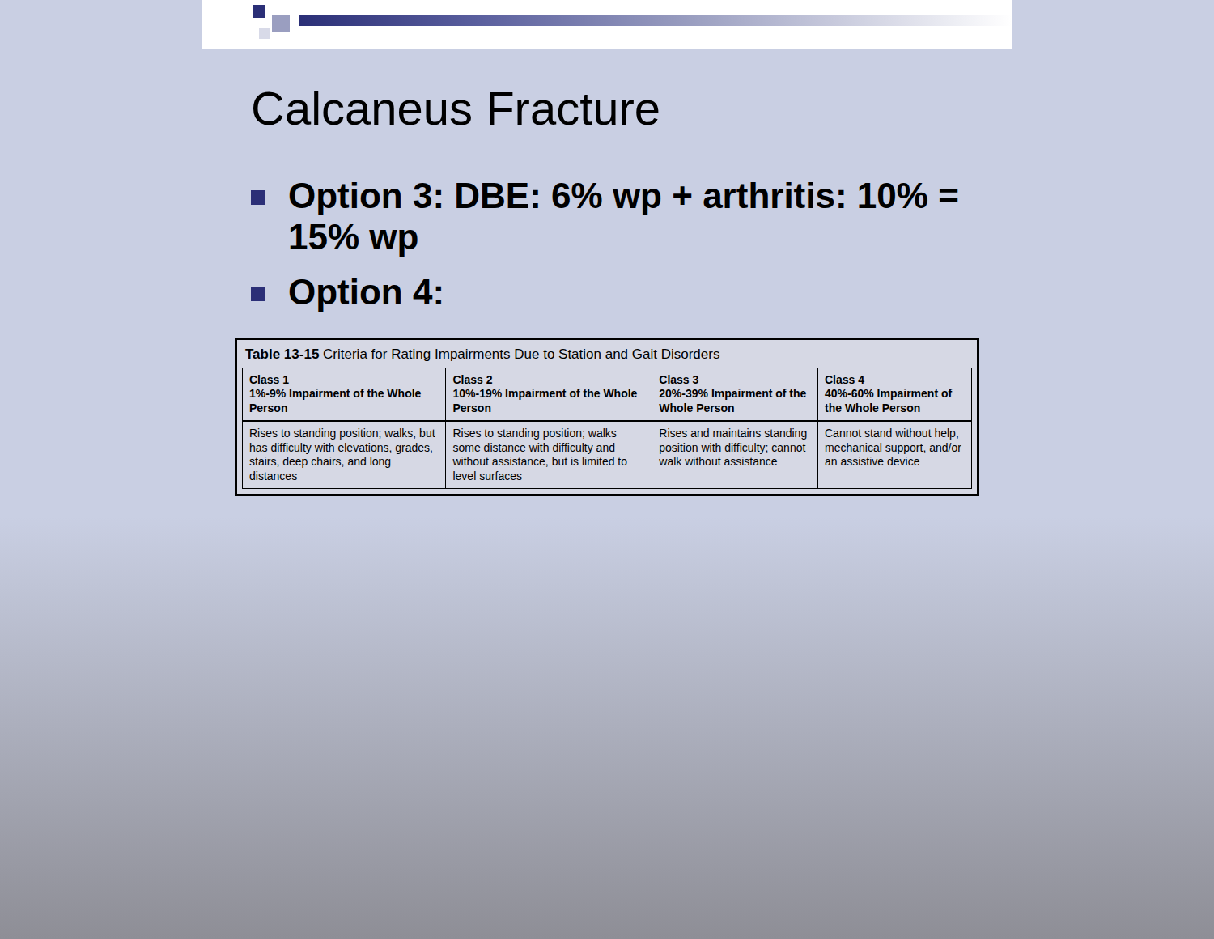Calcaneus Fracture
Option 3: DBE: 6% wp + arthritis: 10% = 15% wp
Option 4:
Table 13-15 Criteria for Rating Impairments Due to Station and Gait Disorders
| Class 1 1%-9% Impairment of the Whole Person | Class 2 10%-19% Impairment of the Whole Person | Class 3 20%-39% Impairment of the Whole Person | Class 4 40%-60% Impairment of the Whole Person |
| --- | --- | --- | --- |
| Rises to standing position; walks, but has difficulty with elevations, grades, stairs, deep chairs, and long distances | Rises to standing position; walks some distance with difficulty and without assistance, but is limited to level surfaces | Rises and maintains standing position with difficulty; cannot walk without assistance | Cannot stand without help, mechanical support, and/or an assistive device |